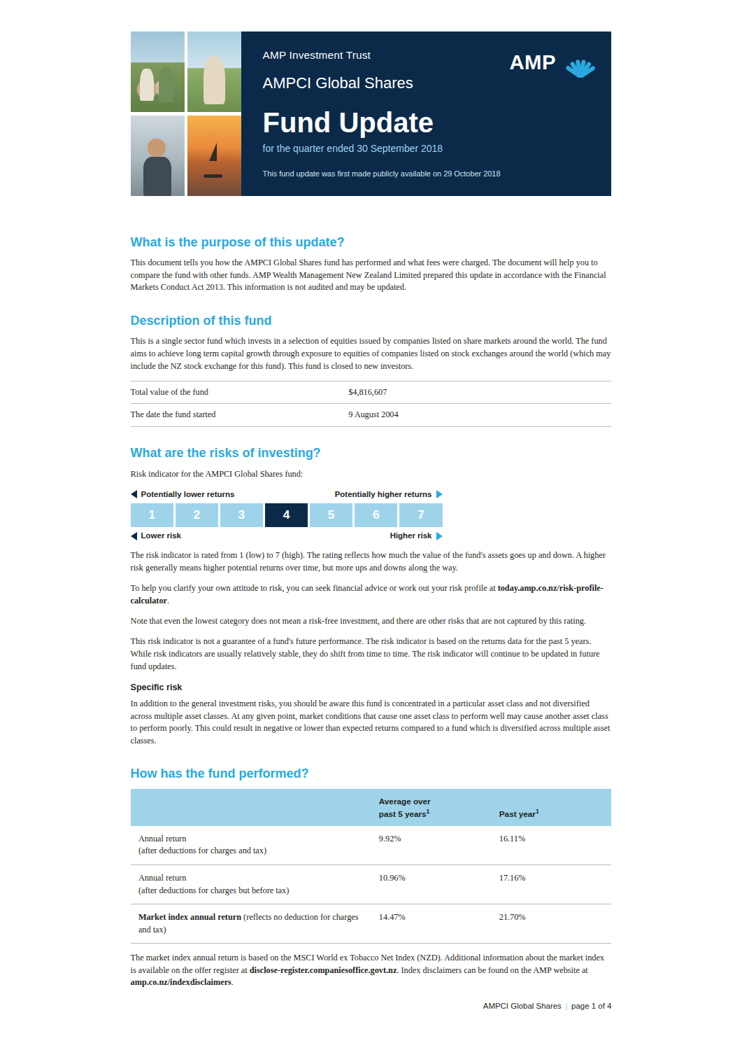AMP
AMP Investment Trust
AMPCI Global Shares
Fund Update
for the quarter ended 30 September 2018
This fund update was first made publicly available on 29 October 2018
What is the purpose of this update?
This document tells you how the AMPCI Global Shares fund has performed and what fees were charged. The document will help you to compare the fund with other funds. AMP Wealth Management New Zealand Limited prepared this update in accordance with the Financial Markets Conduct Act 2013. This information is not audited and may be updated.
Description of this fund
This is a single sector fund which invests in a selection of equities issued by companies listed on share markets around the world. The fund aims to achieve long term capital growth through exposure to equities of companies listed on stock exchanges around the world (which may include the NZ stock exchange for this fund). This fund is closed to new investors.
| Total value of the fund | $4,816,607 |
| The date the fund started | 9 August 2004 |
What are the risks of investing?
Risk indicator for the AMPCI Global Shares fund:
Potentially lower returns
Potentially higher returns
1
2
3
4
5
6
7
Lower risk
Higher risk
The risk indicator is rated from 1 (low) to 7 (high). The rating reflects how much the value of the fund's assets goes up and down. A higher risk generally means higher potential returns over time, but more ups and downs along the way.
To help you clarify your own attitude to risk, you can seek financial advice or work out your risk profile at today.amp.co.nz/risk-profile-calculator.
Note that even the lowest category does not mean a risk-free investment, and there are other risks that are not captured by this rating.
This risk indicator is not a guarantee of a fund's future performance. The risk indicator is based on the returns data for the past 5 years. While risk indicators are usually relatively stable, they do shift from time to time. The risk indicator will continue to be updated in future fund updates.
Specific risk
In addition to the general investment risks, you should be aware this fund is concentrated in a particular asset class and not diversified across multiple asset classes. At any given point, market conditions that cause one asset class to perform well may cause another asset class to perform poorly. This could result in negative or lower than expected returns compared to a fund which is diversified across multiple asset classes.
How has the fund performed?
| | Average over past 5 years 1 | Past year 1 |
| --- | --- | --- |
| Annual return (after deductions for charges and tax) | 9.92% | 16.11% |
| Annual return (after deductions for charges but before tax) | 10.96% | 17.16% |
| Market index annual return (reflects no deduction for charges and tax) | 14.47% | 21.70% |
The market index annual return is based on the MSCI World ex Tobacco Net Index (NZD). Additional information about the market index is available on the offer register at disclose-register.companiesoffice.govt.nz. Index disclaimers can be found on the AMP website at amp.co.nz/indexdisclaimers.
AMPCI Global Shares|page 1 of 4